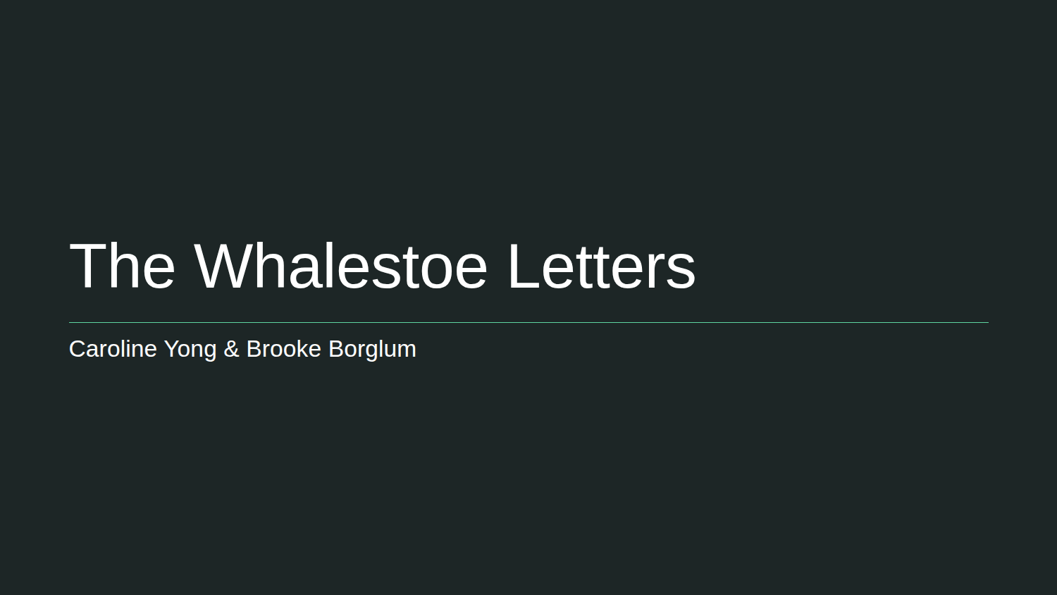The Whalestoe Letters
Caroline Yong & Brooke Borglum